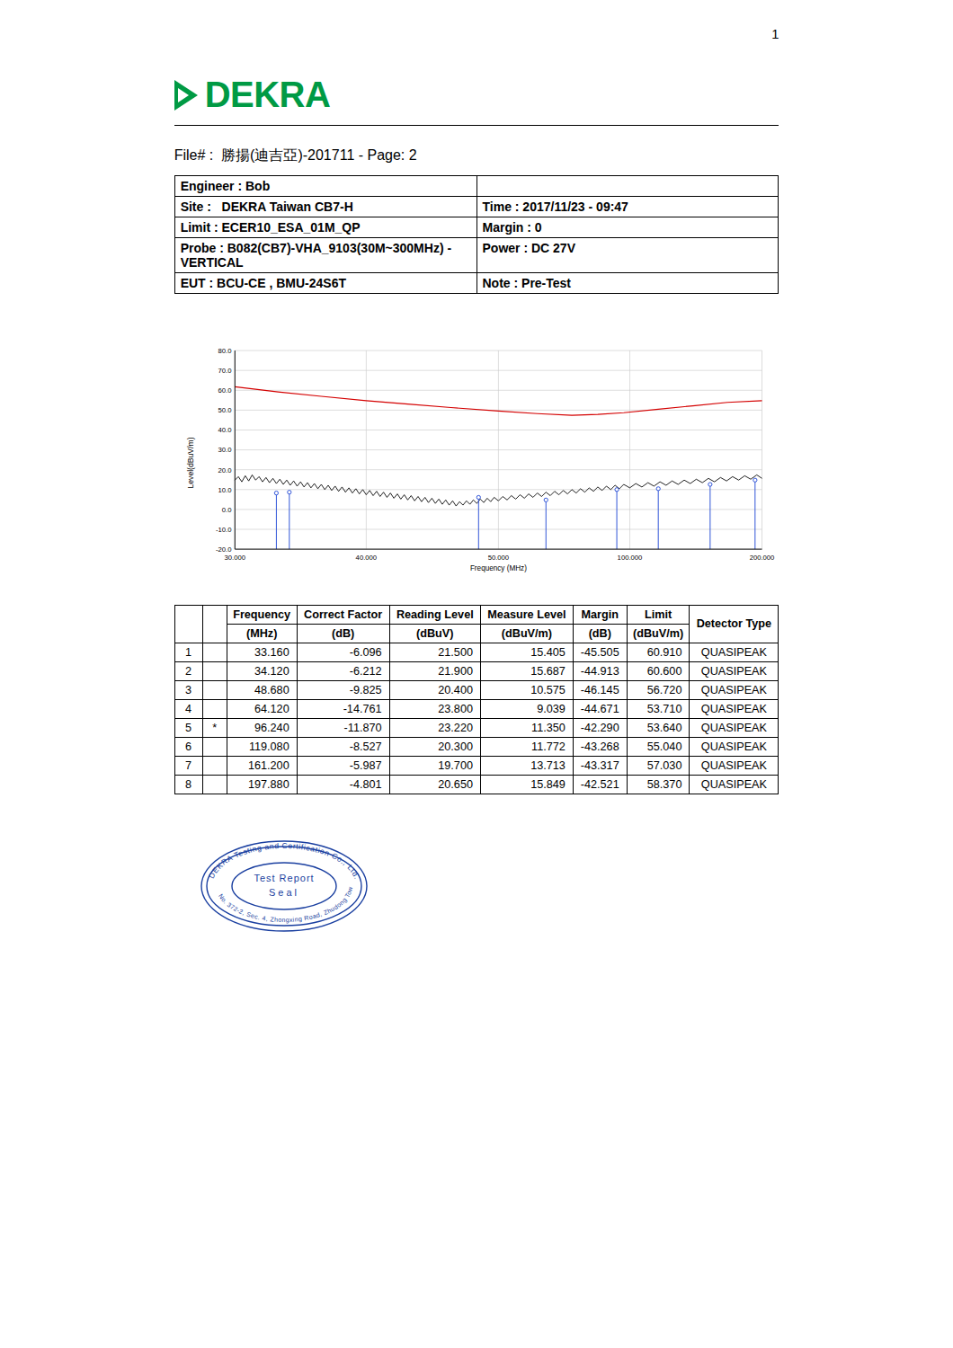1
DEKRA
File# : 勝揚(迪吉亞)-201711 - Page: 2
| Engineer : Bob | |
| Site : DEKRA Taiwan CB7-H | Time : 2017/11/23 - 09:47 |
| Limit : ECER10_ESA_01M_QP | Margin : 0 |
| Probe : B082(CB7)-VHA_9103(30M~300MHz) - VERTICAL | Power : DC 27V |
| EUT : BCU-CE , BMU-24S6T | Note : Pre-Test |
Level(dBuV/m) 80.0 70.0 60.0 50.0 40.0 30.0 20.0 10.0 0.0 -10.0 -20.0 30.000 40.000 50.000 100.000 200.000 Frequency (MHz)
| | | Frequency | Correct Factor | Reading Level | Measure Level | Margin | Limit | Detector Type |
| --- | --- | --- | --- | --- | --- | --- | --- | --- |
| (MHz) | (dB) | (dBuV) | (dBuV/m) | (dB) | (dBuV/m) |
| 1 | | 33.160 | -6.096 | 21.500 | 15.405 | -45.505 | 60.910 | QUASIPEAK |
| 2 | | 34.120 | -6.212 | 21.900 | 15.687 | -44.913 | 60.600 | QUASIPEAK |
| 3 | | 48.680 | -9.825 | 20.400 | 10.575 | -46.145 | 56.720 | QUASIPEAK |
| 4 | | 64.120 | -14.761 | 23.800 | 9.039 | -44.671 | 53.710 | QUASIPEAK |
| 5 | * | 96.240 | -11.870 | 23.220 | 11.350 | -42.290 | 53.640 | QUASIPEAK |
| 6 | | 119.080 | -8.527 | 20.300 | 11.772 | -43.268 | 55.040 | QUASIPEAK |
| 7 | | 161.200 | -5.987 | 19.700 | 13.713 | -43.317 | 57.030 | QUASIPEAK |
| 8 | | 197.880 | -4.801 | 20.650 | 15.849 | -42.521 | 58.370 | QUASIPEAK |
DEKRA Testing and Certification Co., Ltd. No. 372-2, Sec. 4, Zhongxing Road, Zhudong Township, Hsinchu County 31061, Taiwan Test Report Seal